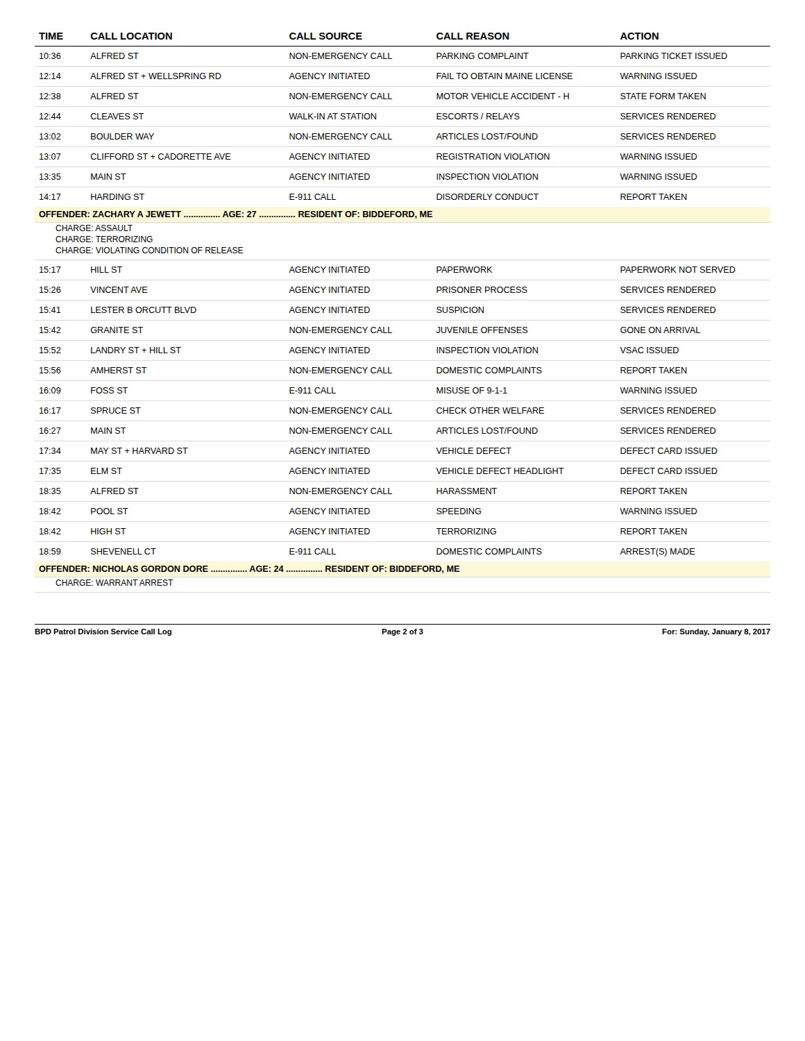| TIME | CALL LOCATION | CALL SOURCE | CALL REASON | ACTION |
| --- | --- | --- | --- | --- |
| 10:36 | ALFRED ST | NON-EMERGENCY CALL | PARKING COMPLAINT | PARKING TICKET ISSUED |
| 12:14 | ALFRED ST + WELLSPRING RD | AGENCY INITIATED | FAIL TO OBTAIN MAINE LICENSE | WARNING ISSUED |
| 12:38 | ALFRED ST | NON-EMERGENCY CALL | MOTOR VEHICLE ACCIDENT - H | STATE FORM TAKEN |
| 12:44 | CLEAVES ST | WALK-IN AT STATION | ESCORTS / RELAYS | SERVICES RENDERED |
| 13:02 | BOULDER WAY | NON-EMERGENCY CALL | ARTICLES LOST/FOUND | SERVICES RENDERED |
| 13:07 | CLIFFORD ST + CADORETTE AVE | AGENCY INITIATED | REGISTRATION VIOLATION | WARNING ISSUED |
| 13:35 | MAIN ST | AGENCY INITIATED | INSPECTION VIOLATION | WARNING ISSUED |
| 14:17 | HARDING ST | E-911 CALL | DISORDERLY CONDUCT | REPORT TAKEN |
| OFFENDER: ZACHARY A JEWETT ............... AGE: 27 ............... RESIDENT OF: BIDDEFORD, ME |
| CHARGE: ASSAULT |
| CHARGE: TERRORIZING |
| CHARGE: VIOLATING CONDITION OF RELEASE |
| 15:17 | HILL ST | AGENCY INITIATED | PAPERWORK | PAPERWORK NOT SERVED |
| 15:26 | VINCENT AVE | AGENCY INITIATED | PRISONER PROCESS | SERVICES RENDERED |
| 15:41 | LESTER B ORCUTT BLVD | AGENCY INITIATED | SUSPICION | SERVICES RENDERED |
| 15:42 | GRANITE ST | NON-EMERGENCY CALL | JUVENILE OFFENSES | GONE ON ARRIVAL |
| 15:52 | LANDRY ST + HILL ST | AGENCY INITIATED | INSPECTION VIOLATION | VSAC ISSUED |
| 15:56 | AMHERST ST | NON-EMERGENCY CALL | DOMESTIC COMPLAINTS | REPORT TAKEN |
| 16:09 | FOSS ST | E-911 CALL | MISUSE OF 9-1-1 | WARNING ISSUED |
| 16:17 | SPRUCE ST | NON-EMERGENCY CALL | CHECK OTHER WELFARE | SERVICES RENDERED |
| 16:27 | MAIN ST | NON-EMERGENCY CALL | ARTICLES LOST/FOUND | SERVICES RENDERED |
| 17:34 | MAY ST + HARVARD ST | AGENCY INITIATED | VEHICLE DEFECT | DEFECT CARD ISSUED |
| 17:35 | ELM ST | AGENCY INITIATED | VEHICLE DEFECT HEADLIGHT | DEFECT CARD ISSUED |
| 18:35 | ALFRED ST | NON-EMERGENCY CALL | HARASSMENT | REPORT TAKEN |
| 18:42 | POOL ST | AGENCY INITIATED | SPEEDING | WARNING ISSUED |
| 18:42 | HIGH ST | AGENCY INITIATED | TERRORIZING | REPORT TAKEN |
| 18:59 | SHEVENELL CT | E-911 CALL | DOMESTIC COMPLAINTS | ARREST(S) MADE |
| OFFENDER: NICHOLAS GORDON DORE ............... AGE: 24 ............... RESIDENT OF: BIDDEFORD, ME |
| CHARGE: WARRANT ARREST |
BPD Patrol Division Service Call Log
Page 2 of 3
For: Sunday, January 8, 2017